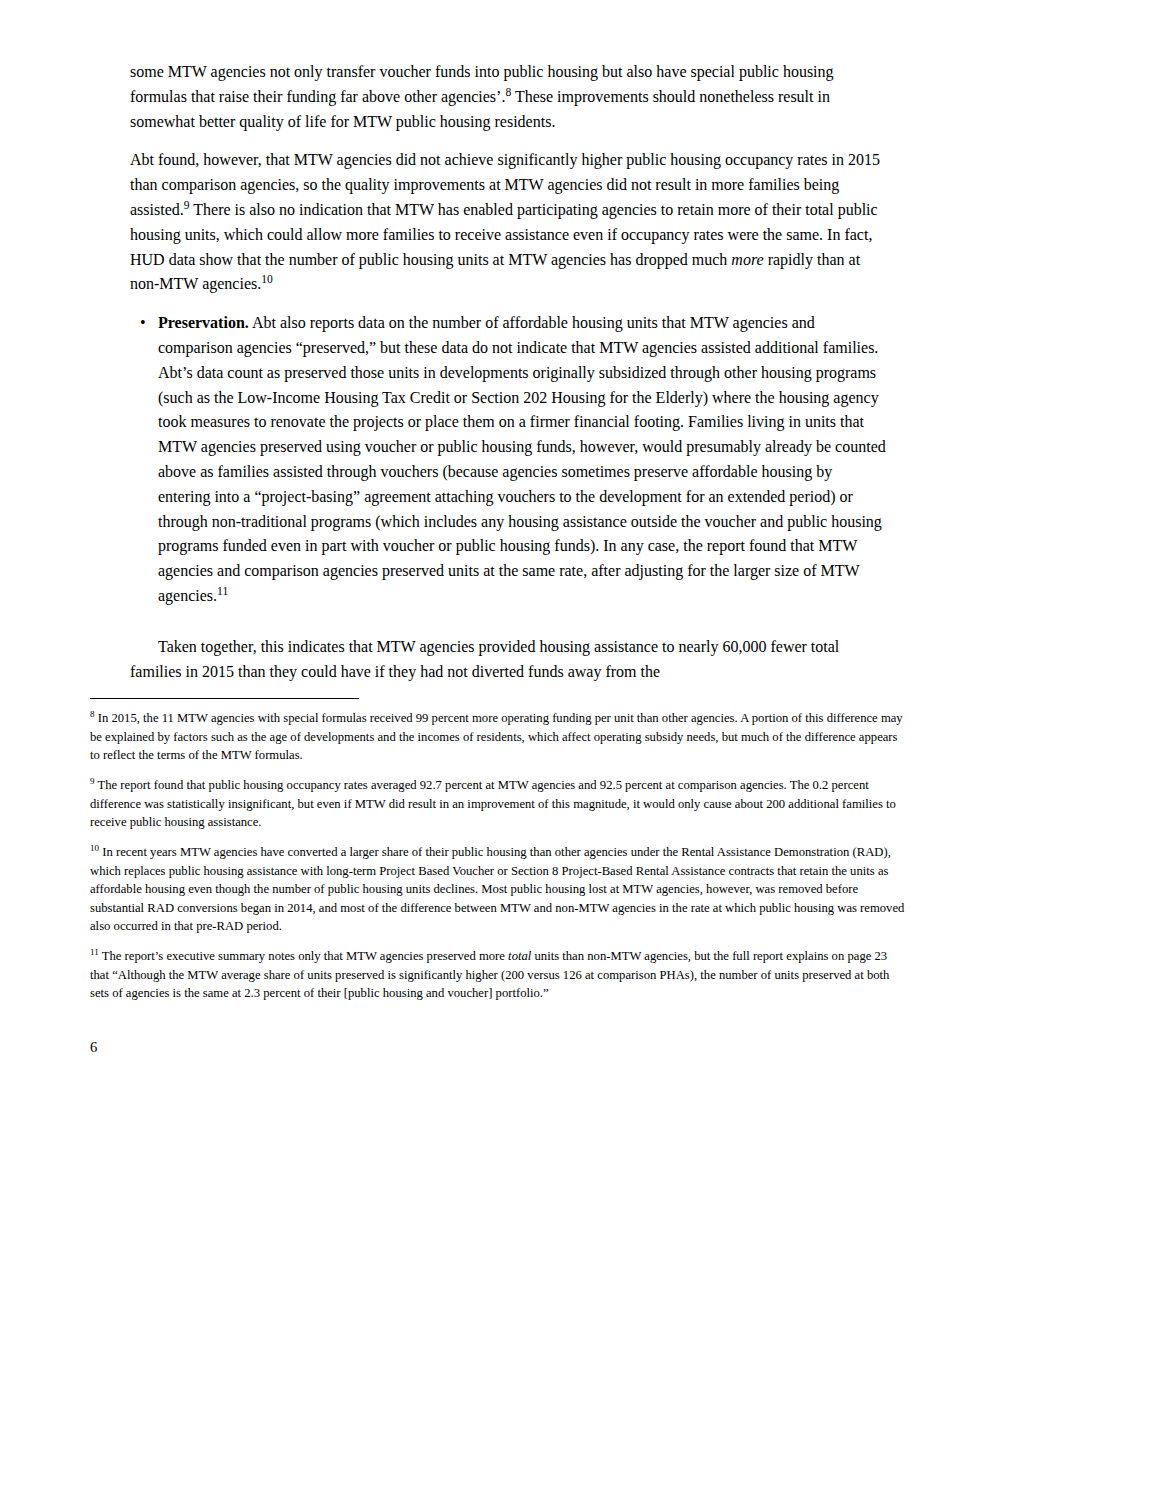some MTW agencies not only transfer voucher funds into public housing but also have special public housing formulas that raise their funding far above other agencies’.8 These improvements should nonetheless result in somewhat better quality of life for MTW public housing residents.
Abt found, however, that MTW agencies did not achieve significantly higher public housing occupancy rates in 2015 than comparison agencies, so the quality improvements at MTW agencies did not result in more families being assisted.9 There is also no indication that MTW has enabled participating agencies to retain more of their total public housing units, which could allow more families to receive assistance even if occupancy rates were the same. In fact, HUD data show that the number of public housing units at MTW agencies has dropped much more rapidly than at non-MTW agencies.10
Preservation. Abt also reports data on the number of affordable housing units that MTW agencies and comparison agencies “preserved,” but these data do not indicate that MTW agencies assisted additional families. Abt’s data count as preserved those units in developments originally subsidized through other housing programs (such as the Low-Income Housing Tax Credit or Section 202 Housing for the Elderly) where the housing agency took measures to renovate the projects or place them on a firmer financial footing. Families living in units that MTW agencies preserved using voucher or public housing funds, however, would presumably already be counted above as families assisted through vouchers (because agencies sometimes preserve affordable housing by entering into a “project-basing” agreement attaching vouchers to the development for an extended period) or through non-traditional programs (which includes any housing assistance outside the voucher and public housing programs funded even in part with voucher or public housing funds). In any case, the report found that MTW agencies and comparison agencies preserved units at the same rate, after adjusting for the larger size of MTW agencies.11
Taken together, this indicates that MTW agencies provided housing assistance to nearly 60,000 fewer total families in 2015 than they could have if they had not diverted funds away from the
8 In 2015, the 11 MTW agencies with special formulas received 99 percent more operating funding per unit than other agencies. A portion of this difference may be explained by factors such as the age of developments and the incomes of residents, which affect operating subsidy needs, but much of the difference appears to reflect the terms of the MTW formulas.
9 The report found that public housing occupancy rates averaged 92.7 percent at MTW agencies and 92.5 percent at comparison agencies. The 0.2 percent difference was statistically insignificant, but even if MTW did result in an improvement of this magnitude, it would only cause about 200 additional families to receive public housing assistance.
10 In recent years MTW agencies have converted a larger share of their public housing than other agencies under the Rental Assistance Demonstration (RAD), which replaces public housing assistance with long-term Project Based Voucher or Section 8 Project-Based Rental Assistance contracts that retain the units as affordable housing even though the number of public housing units declines. Most public housing lost at MTW agencies, however, was removed before substantial RAD conversions began in 2014, and most of the difference between MTW and non-MTW agencies in the rate at which public housing was removed also occurred in that pre-RAD period.
11 The report’s executive summary notes only that MTW agencies preserved more total units than non-MTW agencies, but the full report explains on page 23 that “Although the MTW average share of units preserved is significantly higher (200 versus 126 at comparison PHAs), the number of units preserved at both sets of agencies is the same at 2.3 percent of their [public housing and voucher] portfolio.”
6